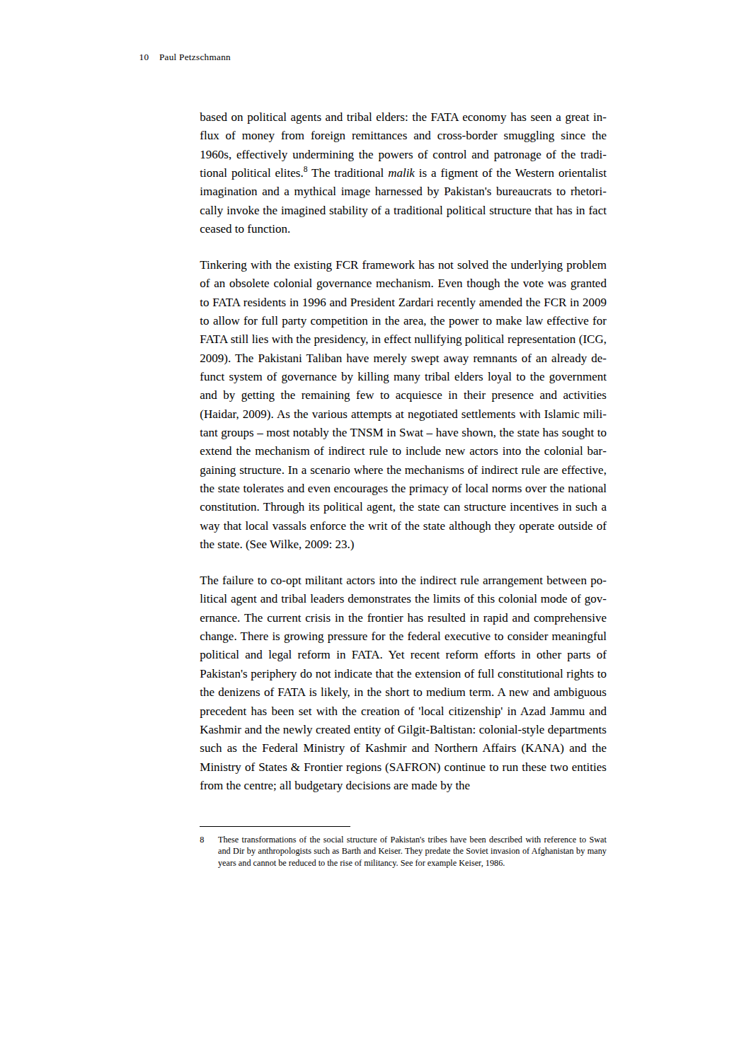10 Paul Petzschmann
based on political agents and tribal elders: the FATA economy has seen a great influx of money from foreign remittances and cross-border smuggling since the 1960s, effectively undermining the powers of control and patronage of the traditional political elites.8 The traditional malik is a figment of the Western orientalist imagination and a mythical image harnessed by Pakistan's bureaucrats to rhetorically invoke the imagined stability of a traditional political structure that has in fact ceased to function.
Tinkering with the existing FCR framework has not solved the underlying problem of an obsolete colonial governance mechanism. Even though the vote was granted to FATA residents in 1996 and President Zardari recently amended the FCR in 2009 to allow for full party competition in the area, the power to make law effective for FATA still lies with the presidency, in effect nullifying political representation (ICG, 2009). The Pakistani Taliban have merely swept away remnants of an already defunct system of governance by killing many tribal elders loyal to the government and by getting the remaining few to acquiesce in their presence and activities (Haidar, 2009). As the various attempts at negotiated settlements with Islamic militant groups – most notably the TNSM in Swat – have shown, the state has sought to extend the mechanism of indirect rule to include new actors into the colonial bargaining structure. In a scenario where the mechanisms of indirect rule are effective, the state tolerates and even encourages the primacy of local norms over the national constitution. Through its political agent, the state can structure incentives in such a way that local vassals enforce the writ of the state although they operate outside of the state. (See Wilke, 2009: 23.)
The failure to co-opt militant actors into the indirect rule arrangement between political agent and tribal leaders demonstrates the limits of this colonial mode of governance. The current crisis in the frontier has resulted in rapid and comprehensive change. There is growing pressure for the federal executive to consider meaningful political and legal reform in FATA. Yet recent reform efforts in other parts of Pakistan's periphery do not indicate that the extension of full constitutional rights to the denizens of FATA is likely, in the short to medium term. A new and ambiguous precedent has been set with the creation of 'local citizenship' in Azad Jammu and Kashmir and the newly created entity of Gilgit-Baltistan: colonial-style departments such as the Federal Ministry of Kashmir and Northern Affairs (KANA) and the Ministry of States & Frontier regions (SAFRON) continue to run these two entities from the centre; all budgetary decisions are made by the
8
These transformations of the social structure of Pakistan's tribes have been described with reference to Swat and Dir by anthropologists such as Barth and Keiser. They predate the Soviet invasion of Afghanistan by many years and cannot be reduced to the rise of militancy. See for example Keiser, 1986.